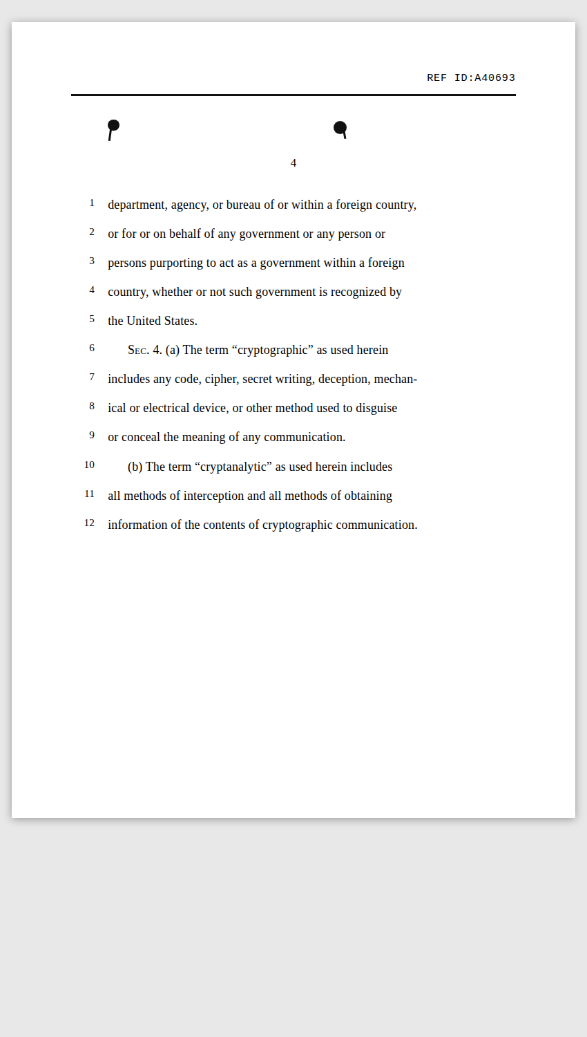REF ID:A40693
4
department, agency, or bureau of or within a foreign country,
or for or on behalf of any government or any person or
persons purporting to act as a government within a foreign
country, whether or not such government is recognized by
the United States.
Sec. 4. (a) The term “cryptographic” as used herein
includes any code, cipher, secret writing, deception, mechan-
ical or electrical device, or other method used to disguise
or conceal the meaning of any communication.
(b) The term “cryptanalytic” as used herein includes
all methods of interception and all methods of obtaining
information of the contents of cryptographic communication.